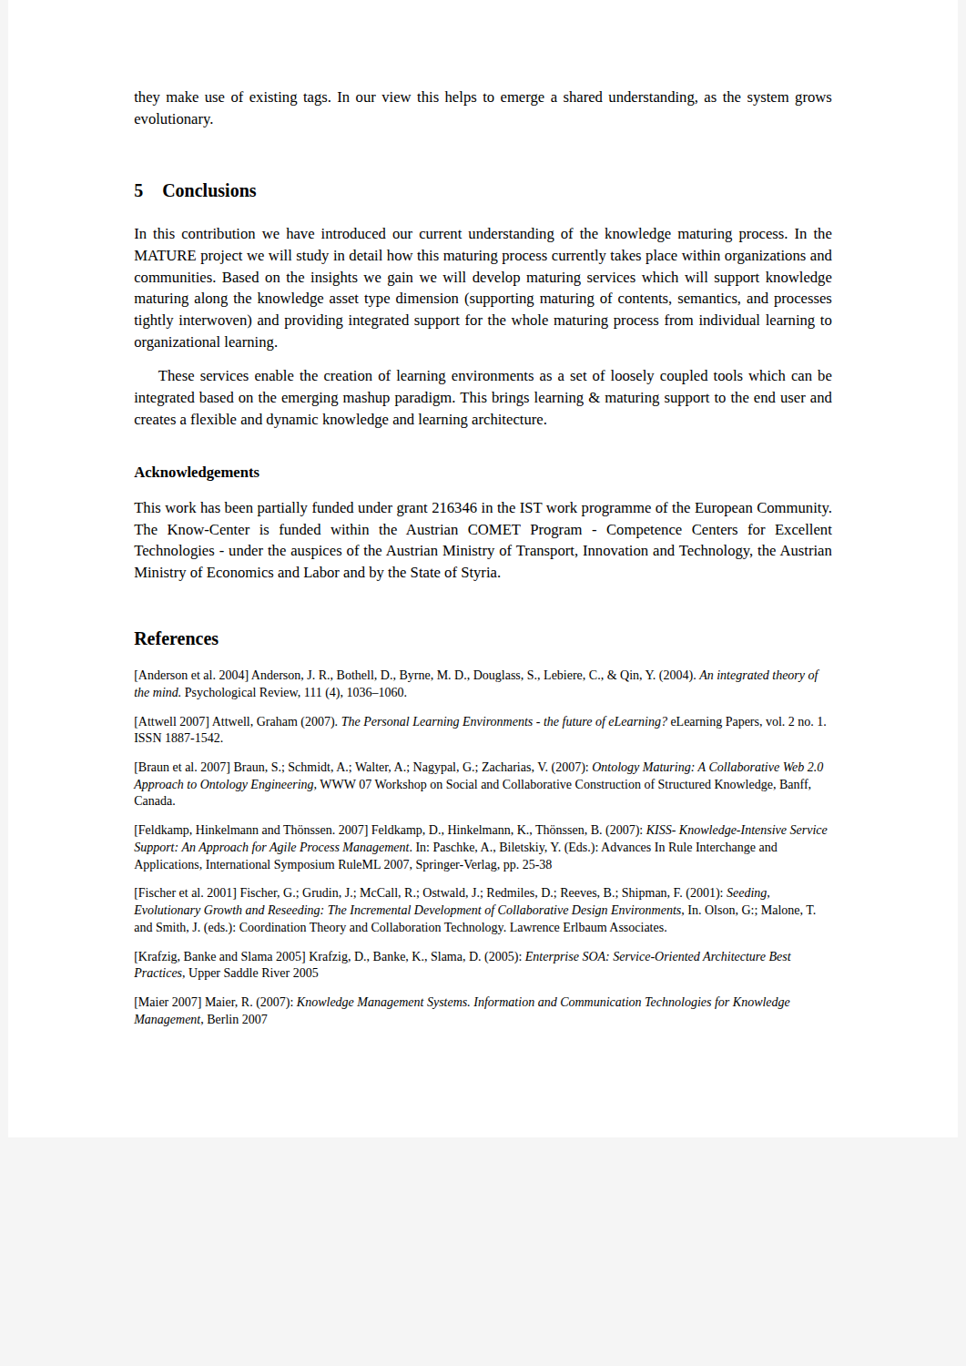they make use of existing tags. In our view this helps to emerge a shared understanding, as the system grows evolutionary.
5 Conclusions
In this contribution we have introduced our current understanding of the knowledge maturing process. In the MATURE project we will study in detail how this maturing process currently takes place within organizations and communities. Based on the insights we gain we will develop maturing services which will support knowledge maturing along the knowledge asset type dimension (supporting maturing of contents, semantics, and processes tightly interwoven) and providing integrated support for the whole maturing process from individual learning to organizational learning.
These services enable the creation of learning environments as a set of loosely coupled tools which can be integrated based on the emerging mashup paradigm. This brings learning & maturing support to the end user and creates a flexible and dynamic knowledge and learning architecture.
Acknowledgements
This work has been partially funded under grant 216346 in the IST work programme of the European Community. The Know-Center is funded within the Austrian COMET Program - Competence Centers for Excellent Technologies - under the auspices of the Austrian Ministry of Transport, Innovation and Technology, the Austrian Ministry of Economics and Labor and by the State of Styria.
References
[Anderson et al. 2004] Anderson, J. R., Bothell, D., Byrne, M. D., Douglass, S., Lebiere, C., & Qin, Y. (2004). An integrated theory of the mind. Psychological Review, 111 (4), 1036–1060.
[Attwell 2007] Attwell, Graham (2007). The Personal Learning Environments - the future of eLearning? eLearning Papers, vol. 2 no. 1. ISSN 1887-1542.
[Braun et al. 2007] Braun, S.; Schmidt, A.; Walter, A.; Nagypal, G.; Zacharias, V. (2007): Ontology Maturing: A Collaborative Web 2.0 Approach to Ontology Engineering, WWW 07 Workshop on Social and Collaborative Construction of Structured Knowledge, Banff, Canada.
[Feldkamp, Hinkelmann and Thönssen. 2007] Feldkamp, D., Hinkelmann, K., Thönssen, B. (2007): KISS- Knowledge-Intensive Service Support: An Approach for Agile Process Management. In: Paschke, A., Biletskiy, Y. (Eds.): Advances In Rule Interchange and Applications, International Symposium RuleML 2007, Springer-Verlag, pp. 25-38
[Fischer et al. 2001] Fischer, G.; Grudin, J.; McCall, R.; Ostwald, J.; Redmiles, D.; Reeves, B.; Shipman, F. (2001): Seeding, Evolutionary Growth and Reseeding: The Incremental Development of Collaborative Design Environments, In. Olson, G:; Malone, T. and Smith, J. (eds.): Coordination Theory and Collaboration Technology. Lawrence Erlbaum Associates.
[Krafzig, Banke and Slama 2005] Krafzig, D., Banke, K., Slama, D. (2005): Enterprise SOA: Service-Oriented Architecture Best Practices, Upper Saddle River 2005
[Maier 2007] Maier, R. (2007): Knowledge Management Systems. Information and Communication Technologies for Knowledge Management, Berlin 2007